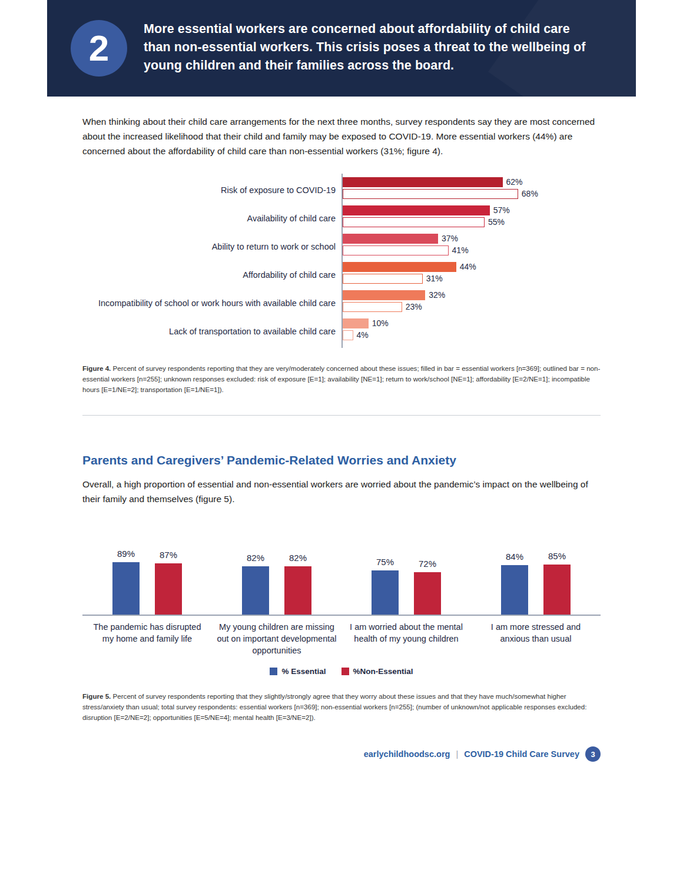2
More essential workers are concerned about affordability of child care than non-essential workers. This crisis poses a threat to the wellbeing of young children and their families across the board.
When thinking about their child care arrangements for the next three months, survey respondents say they are most concerned about the increased likelihood that their child and family may be exposed to COVID-19. More essential workers (44%) are concerned about the affordability of child care than non-essential workers (31%; figure 4).
Risk of exposure to COVID-19
Availability of child care
Ability to return to work or school
Affordability of child care
Incompatibility of school or work hours with available child care
Lack of transportation to available child care
62%
68%
57%
55%
37%
41%
44%
31%
32%
23%
10%
4%
Figure 4. Percent of survey respondents reporting that they are very/moderately concerned about these issues; filled in bar = essential workers [n=369]; outlined bar = non-essential workers [n=255]; unknown responses excluded: risk of exposure [E=1]; availability [NE=1]; return to work/school [NE=1]; affordability [E=2/NE=1]; incompatible hours [E=1/NE=2]; transportation [E=1/NE=1]).
Parents and Caregivers’ Pandemic-Related Worries and Anxiety
Overall, a high proportion of essential and non-essential workers are worried about the pandemic’s impact on the wellbeing of their family and themselves (figure 5).
89%
87%
82%
82%
75%
72%
84%
85%
The pandemic has disrupted my home and family life
My young children are missing out on important developmental opportunities
I am worried about the mental health of my young children
I am more stressed and anxious than usual
% Essential %Non-Essential
Figure 5. Percent of survey respondents reporting that they slightly/strongly agree that they worry about these issues and that they have much/somewhat higher stress/anxiety than usual; total survey respondents: essential workers [n=369]; non-essential workers [n=255]; (number of unknown/not applicable responses excluded: disruption [E=2/NE=2]; opportunities [E=5/NE=4]; mental health [E=3/NE=2]).
earlychildhoodsc.org | COVID-19 Child Care Survey 3